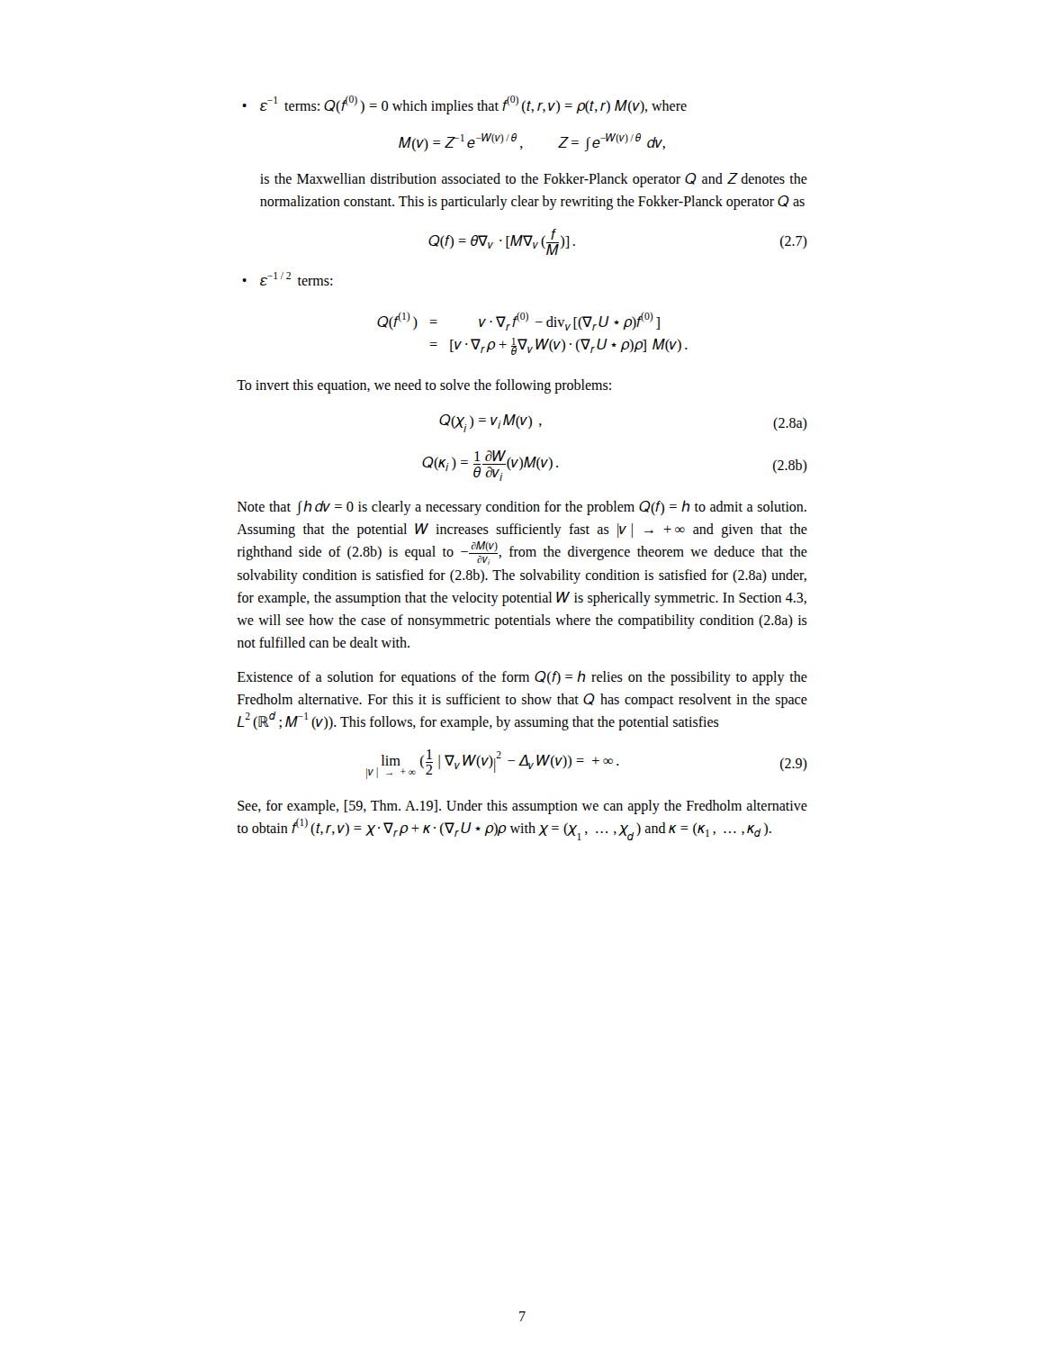ε−1 terms: Q(f(0))=0 which implies that f(0)(t,r,v)=ρ(t,r)M(v), where
M(v)= Z−1 e−W(v)/θ , Z= ∫ e−W(v)/θ dv,
is the Maxwellian distribution associated to the Fokker-Planck operator Q and Z denotes the normalization constant. This is particularly clear by rewriting the Fokker-Planck operator Q as
Q(f)= θ∇v· [ M∇v (fM) ] .
(2.7)
ε−1/2 terms:
Q(f(1)) = v·∇rf(0) − divv [(∇rU⋆ρ)f(0)] = [ v·∇rρ + 1θ ∇vW(v) · (∇rU⋆ρ)ρ ] M(v).
To invert this equation, we need to solve the following problems:
Q(χi)= viM(v) ,
(2.8a)
Q(κi)= 1θ ∂W∂vi (v)M(v).
(2.8b)
Note that ∫hdv=0 is clearly a necessary condition for the problem Q(f)=h to admit a solution. Assuming that the potential W increases sufficiently fast as |v|→+∞ and given that the righthand side of (2.8b) is equal to −∂M(v)∂vi, from the divergence theorem we deduce that the solvability condition is satisfied for (2.8b). The solvability condition is satisfied for (2.8a) under, for example, the assumption that the velocity potential W is spherically symmetric. In Section 4.3, we will see how the case of nonsymmetric potentials where the compatibility condition (2.8a) is not fulfilled can be dealt with.
Existence of a solution for equations of the form Q(f)=h relies on the possibility to apply the Fredholm alternative. For this it is sufficient to show that Q has compact resolvent in the space L2(ℝd;M−1(v)). This follows, for example, by assuming that the potential satisfies
lim |v|→+∞ ( 12 |∇vW(v)|2 − ΔvW(v) ) =+∞.
(2.9)
See, for example, [59, Thm. A.19]. Under this assumption we can apply the Fredholm alternative to obtain f(1)(t,r,v)=χ·∇rρ+κ·(∇rU⋆ρ)ρ with χ=(χ1,…,χd) and κ=(κ1,…,κd).
7